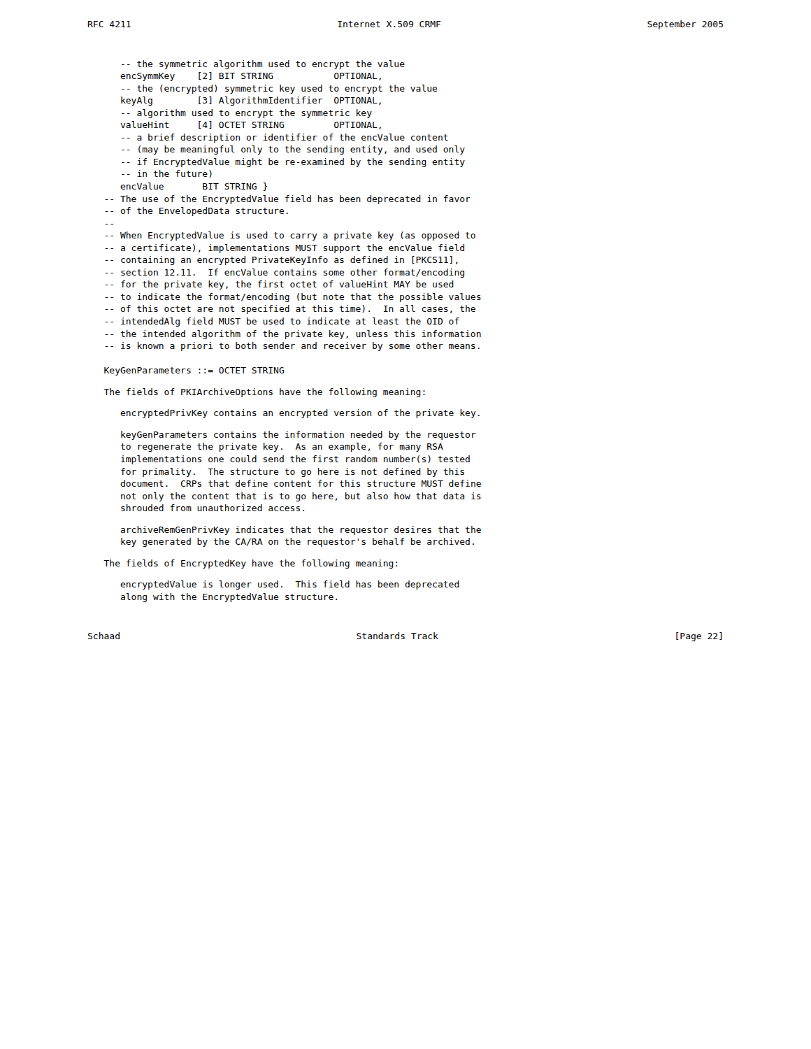RFC 4211 Internet X.509 CRMF September 2005
      -- the symmetric algorithm used to encrypt the value
      encSymmKey    [2] BIT STRING           OPTIONAL,
      -- the (encrypted) symmetric key used to encrypt the value
      keyAlg        [3] AlgorithmIdentifier  OPTIONAL,
      -- algorithm used to encrypt the symmetric key
      valueHint     [4] OCTET STRING         OPTIONAL,
      -- a brief description or identifier of the encValue content
      -- (may be meaningful only to the sending entity, and used only
      -- if EncryptedValue might be re-examined by the sending entity
      -- in the future)
      encValue       BIT STRING }
   -- The use of the EncryptedValue field has been deprecated in favor
   -- of the EnvelopedData structure.
   --
   -- When EncryptedValue is used to carry a private key (as opposed to
   -- a certificate), implementations MUST support the encValue field
   -- containing an encrypted PrivateKeyInfo as defined in [PKCS11],
   -- section 12.11.  If encValue contains some other format/encoding
   -- for the private key, the first octet of valueHint MAY be used
   -- to indicate the format/encoding (but note that the possible values
   -- of this octet are not specified at this time).  In all cases, the
   -- intendedAlg field MUST be used to indicate at least the OID of
   -- the intended algorithm of the private key, unless this information
   -- is known a priori to both sender and receiver by some other means.

   KeyGenParameters ::= OCTET STRING
   The fields of PKIArchiveOptions have the following meaning:
      encryptedPrivKey contains an encrypted version of the private key.
      keyGenParameters contains the information needed by the requestor
      to regenerate the private key.  As an example, for many RSA
      implementations one could send the first random number(s) tested
      for primality.  The structure to go here is not defined by this
      document.  CRPs that define content for this structure MUST define
      not only the content that is to go here, but also how that data is
      shrouded from unauthorized access.
      archiveRemGenPrivKey indicates that the requestor desires that the
      key generated by the CA/RA on the requestor's behalf be archived.
   The fields of EncryptedKey have the following meaning:
      encryptedValue is longer used.  This field has been deprecated
      along with the EncryptedValue structure.
Schaad Standards Track [Page 22]